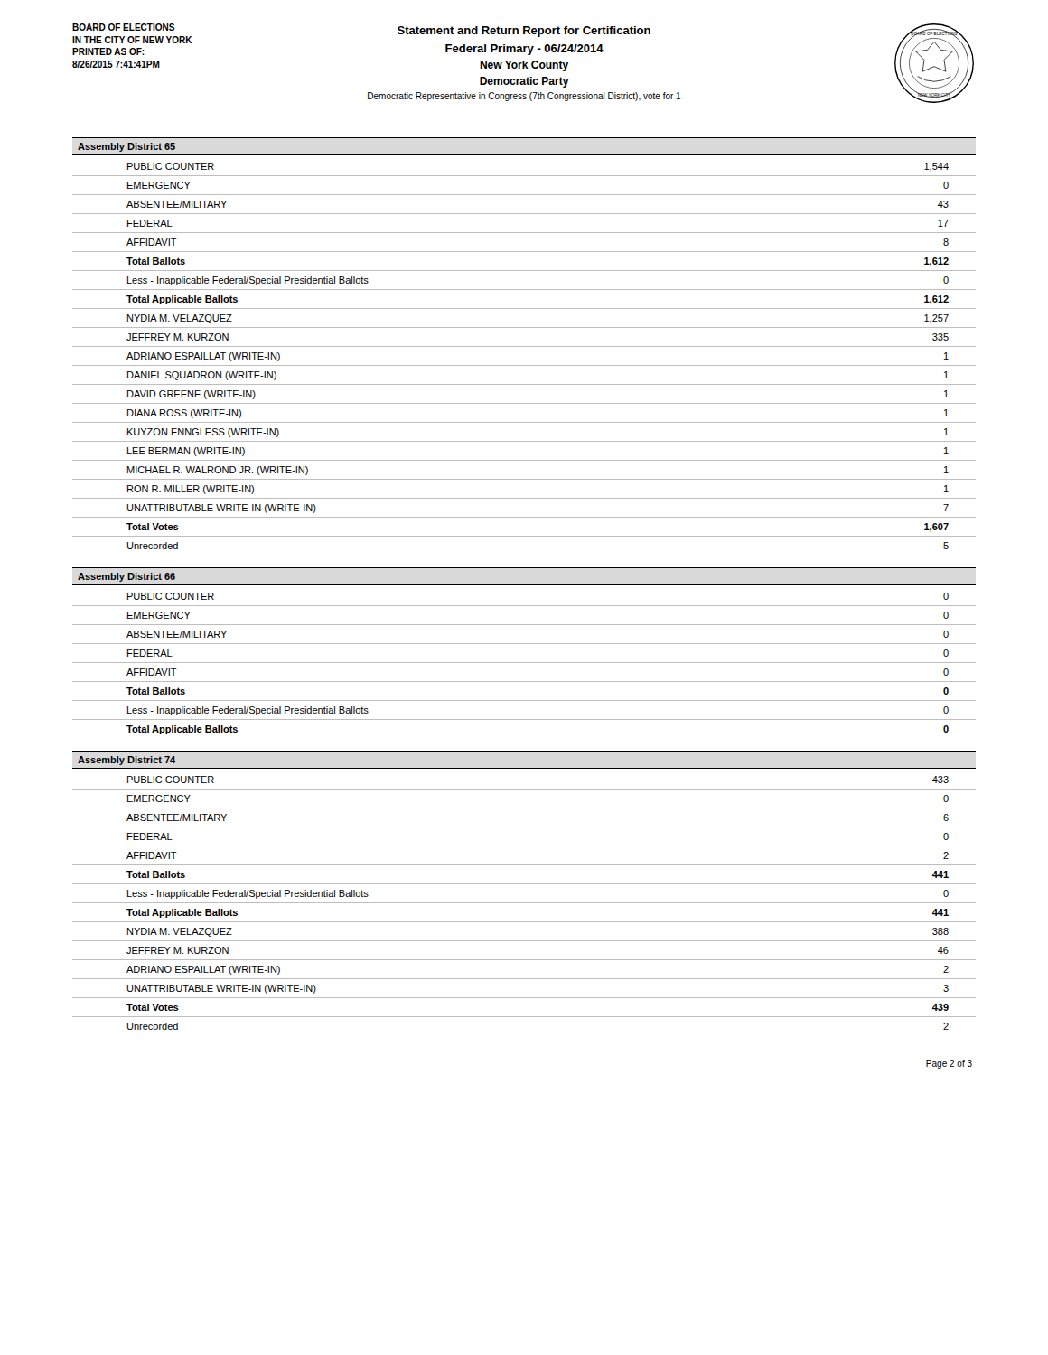BOARD OF ELECTIONS
IN THE CITY OF NEW YORK
PRINTED AS OF:
8/26/2015 7:41:41PM
BOARD OF ELECTIONS NEW YORK CITY
Statement and Return Report for Certification
Federal Primary - 06/24/2014
New York County
Democratic Party
Democratic Representative in Congress (7th Congressional District), vote for 1
Assembly District 65
| PUBLIC COUNTER | 1,544 |
| EMERGENCY | 0 |
| ABSENTEE/MILITARY | 43 |
| FEDERAL | 17 |
| AFFIDAVIT | 8 |
| Total Ballots | 1,612 |
| Less - Inapplicable Federal/Special Presidential Ballots | 0 |
| Total Applicable Ballots | 1,612 |
| NYDIA M. VELAZQUEZ | 1,257 |
| JEFFREY M. KURZON | 335 |
| ADRIANO ESPAILLAT (WRITE-IN) | 1 |
| DANIEL SQUADRON (WRITE-IN) | 1 |
| DAVID GREENE (WRITE-IN) | 1 |
| DIANA ROSS (WRITE-IN) | 1 |
| KUYZON ENNGLESS (WRITE-IN) | 1 |
| LEE BERMAN (WRITE-IN) | 1 |
| MICHAEL R. WALROND JR. (WRITE-IN) | 1 |
| RON R. MILLER (WRITE-IN) | 1 |
| UNATTRIBUTABLE WRITE-IN (WRITE-IN) | 7 |
| Total Votes | 1,607 |
| Unrecorded | 5 |
Assembly District 66
| PUBLIC COUNTER | 0 |
| EMERGENCY | 0 |
| ABSENTEE/MILITARY | 0 |
| FEDERAL | 0 |
| AFFIDAVIT | 0 |
| Total Ballots | 0 |
| Less - Inapplicable Federal/Special Presidential Ballots | 0 |
| Total Applicable Ballots | 0 |
Assembly District 74
| PUBLIC COUNTER | 433 |
| EMERGENCY | 0 |
| ABSENTEE/MILITARY | 6 |
| FEDERAL | 0 |
| AFFIDAVIT | 2 |
| Total Ballots | 441 |
| Less - Inapplicable Federal/Special Presidential Ballots | 0 |
| Total Applicable Ballots | 441 |
| NYDIA M. VELAZQUEZ | 388 |
| JEFFREY M. KURZON | 46 |
| ADRIANO ESPAILLAT (WRITE-IN) | 2 |
| UNATTRIBUTABLE WRITE-IN (WRITE-IN) | 3 |
| Total Votes | 439 |
| Unrecorded | 2 |
Page 2 of 3